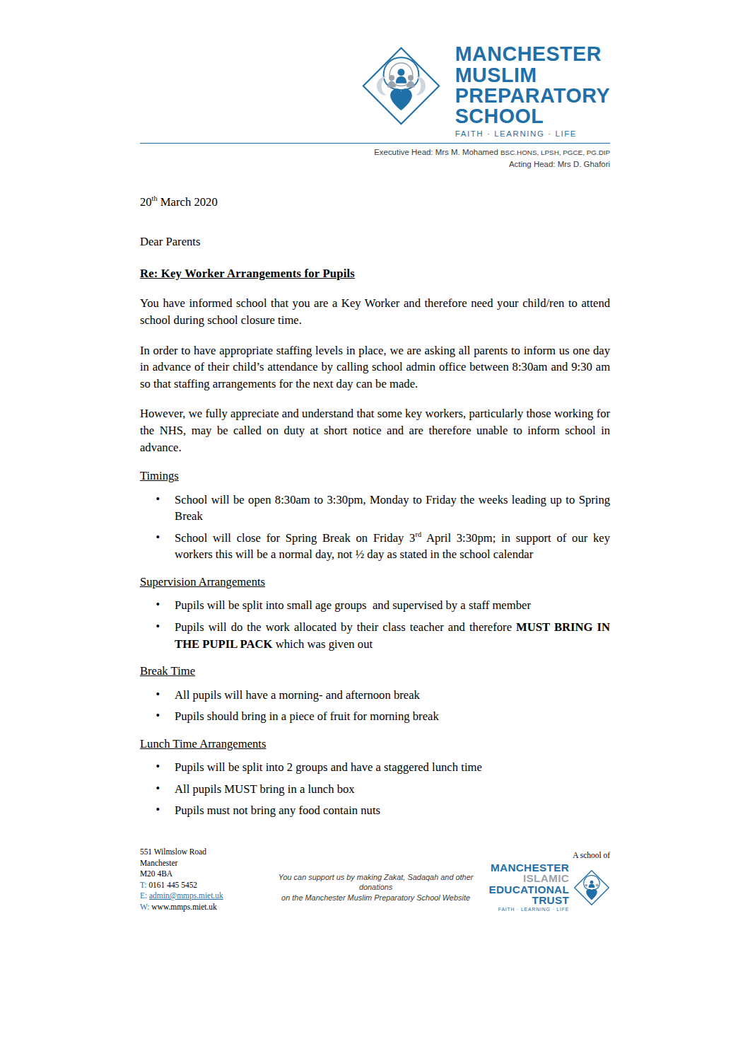Manchester
Muslim
Preparatory
School
Faith · Learning · Life
Executive Head: Mrs M. Mohamed BSC.HONS, LPSH, PGCE, PG.DIP
Acting Head: Mrs D. Ghafori
20th March 2020
Dear Parents
Re: Key Worker Arrangements for Pupils
You have informed school that you are a Key Worker and therefore need your child/ren to attend school during school closure time.
In order to have appropriate staffing levels in place, we are asking all parents to inform us one day in advance of their child’s attendance by calling school admin office between 8:30am and 9:30 am so that staffing arrangements for the next day can be made.
However, we fully appreciate and understand that some key workers, particularly those working for the NHS, may be called on duty at short notice and are therefore unable to inform school in advance.
Timings
School will be open 8:30am to 3:30pm, Monday to Friday the weeks leading up to Spring Break
School will close for Spring Break on Friday 3rd April 3:30pm; in support of our key workers this will be a normal day, not ½ day as stated in the school calendar
Supervision Arrangements
Pupils will be split into small age groups and supervised by a staff member
Pupils will do the work allocated by their class teacher and therefore MUST BRING IN THE PUPIL PACK which was given out
Break Time
All pupils will have a morning- and afternoon break
Pupils should bring in a piece of fruit for morning break
Lunch Time Arrangements
Pupils will be split into 2 groups and have a staggered lunch time
All pupils MUST bring in a lunch box
Pupils must not bring any food contain nuts
551 Wilmslow Road
Manchester
M20 4BA
T: 0161 445 5452
E: admin@mmps.miet.uk
W: www.mmps.miet.uk
You can support us by making Zakat, Sadaqah and other donations
on the Manchester Muslim Preparatory School Website
A school of
MANCHESTER
ISLAMIC
EDUCATIONAL
TRUST
FAITH · LEARNING · LIFE